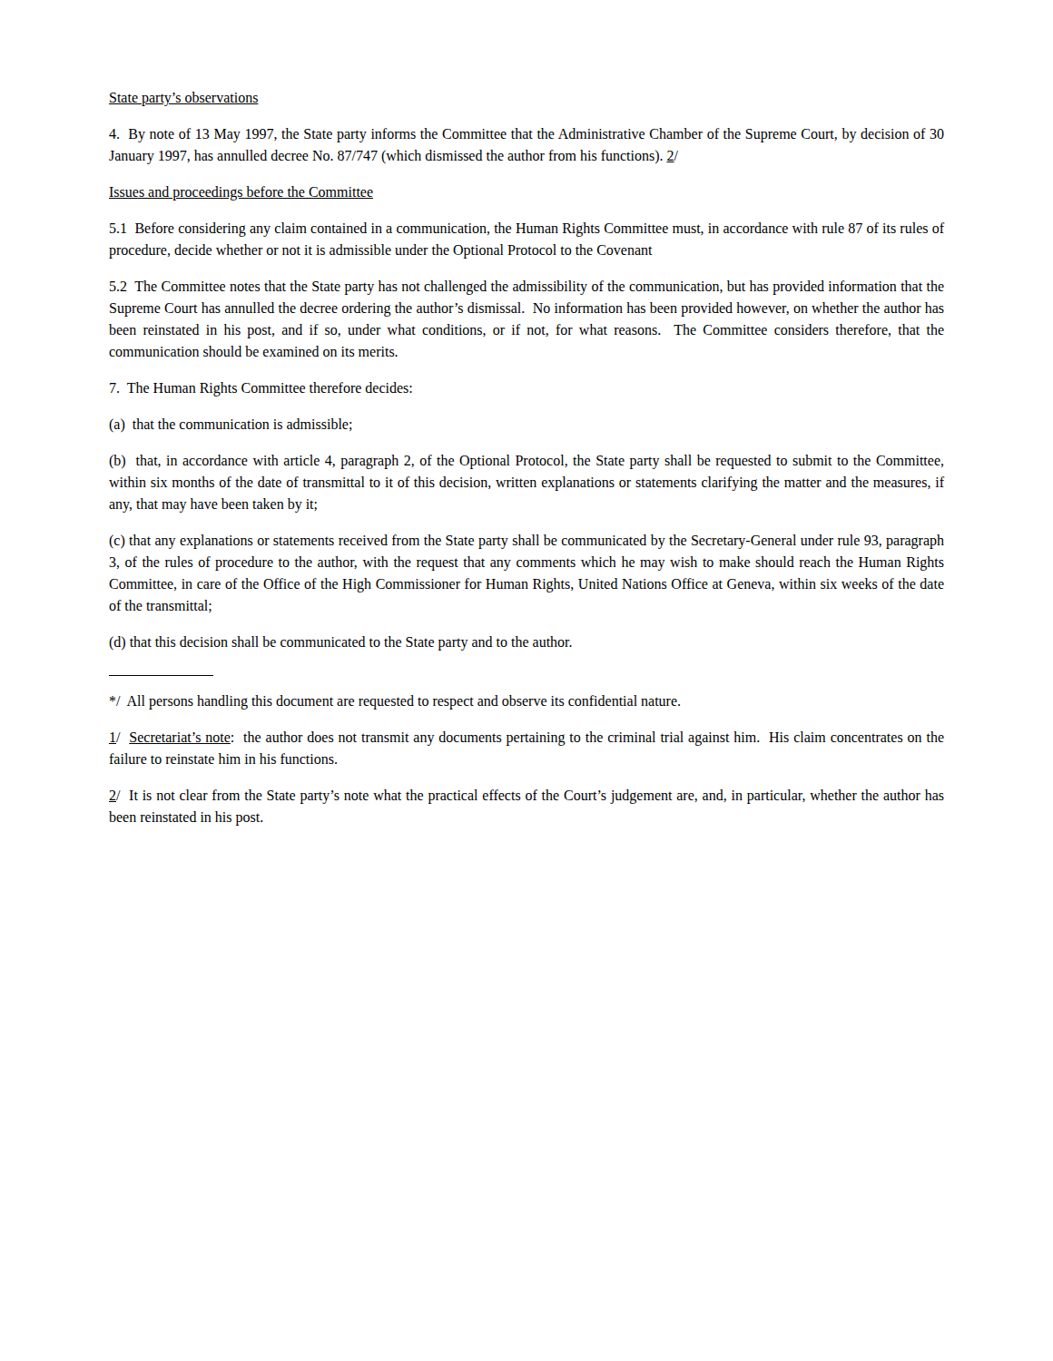State party’s observations
4. By note of 13 May 1997, the State party informs the Committee that the Administrative Chamber of the Supreme Court, by decision of 30 January 1997, has annulled decree No. 87/747 (which dismissed the author from his functions). 2/
Issues and proceedings before the Committee
5.1 Before considering any claim contained in a communication, the Human Rights Committee must, in accordance with rule 87 of its rules of procedure, decide whether or not it is admissible under the Optional Protocol to the Covenant
5.2 The Committee notes that the State party has not challenged the admissibility of the communication, but has provided information that the Supreme Court has annulled the decree ordering the author’s dismissal. No information has been provided however, on whether the author has been reinstated in his post, and if so, under what conditions, or if not, for what reasons. The Committee considers therefore, that the communication should be examined on its merits.
7. The Human Rights Committee therefore decides:
(a) that the communication is admissible;
(b) that, in accordance with article 4, paragraph 2, of the Optional Protocol, the State party shall be requested to submit to the Committee, within six months of the date of transmittal to it of this decision, written explanations or statements clarifying the matter and the measures, if any, that may have been taken by it;
(c) that any explanations or statements received from the State party shall be communicated by the Secretary-General under rule 93, paragraph 3, of the rules of procedure to the author, with the request that any comments which he may wish to make should reach the Human Rights Committee, in care of the Office of the High Commissioner for Human Rights, United Nations Office at Geneva, within six weeks of the date of the transmittal;
(d) that this decision shall be communicated to the State party and to the author.
*/ All persons handling this document are requested to respect and observe its confidential nature.
1/ Secretariat’s note: the author does not transmit any documents pertaining to the criminal trial against him. His claim concentrates on the failure to reinstate him in his functions.
2/ It is not clear from the State party’s note what the practical effects of the Court’s judgement are, and, in particular, whether the author has been reinstated in his post.